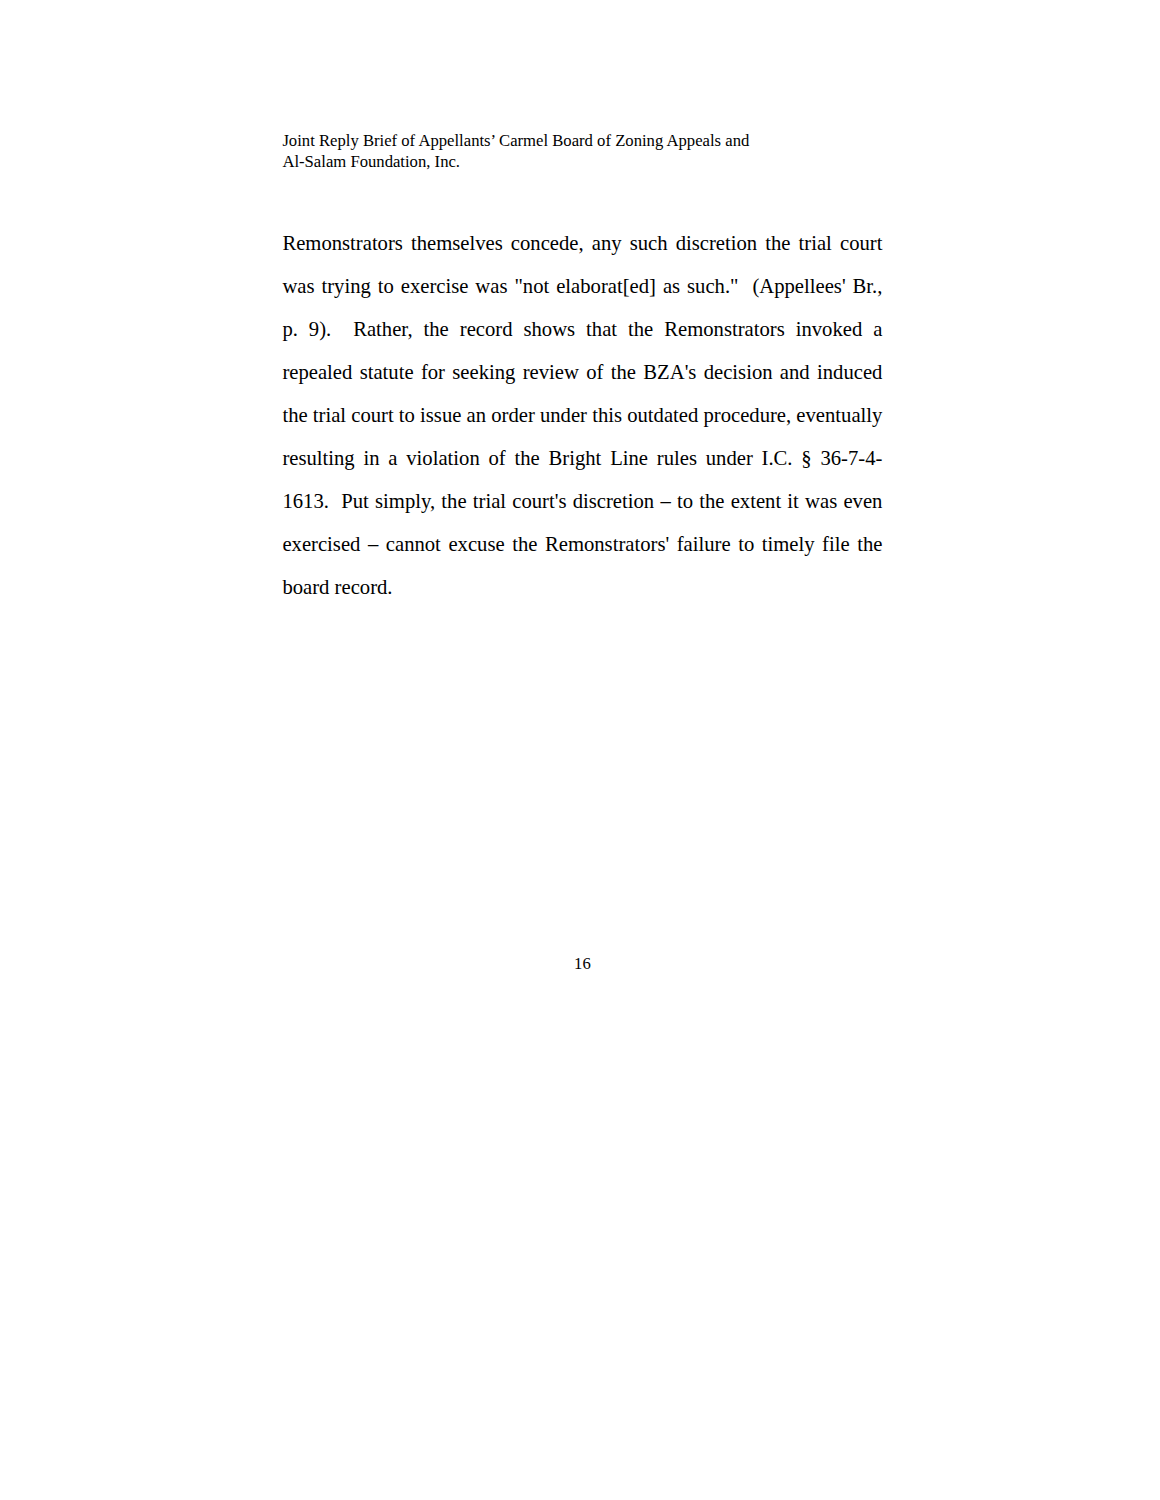Joint Reply Brief of Appellants’ Carmel Board of Zoning Appeals and Al-Salam Foundation, Inc.
Remonstrators themselves concede, any such discretion the trial court was trying to exercise was "not elaborat[ed] as such." (Appellees' Br., p. 9). Rather, the record shows that the Remonstrators invoked a repealed statute for seeking review of the BZA's decision and induced the trial court to issue an order under this outdated procedure, eventually resulting in a violation of the Bright Line rules under I.C. § 36-7-4-1613. Put simply, the trial court's discretion – to the extent it was even exercised – cannot excuse the Remonstrators' failure to timely file the board record.
16